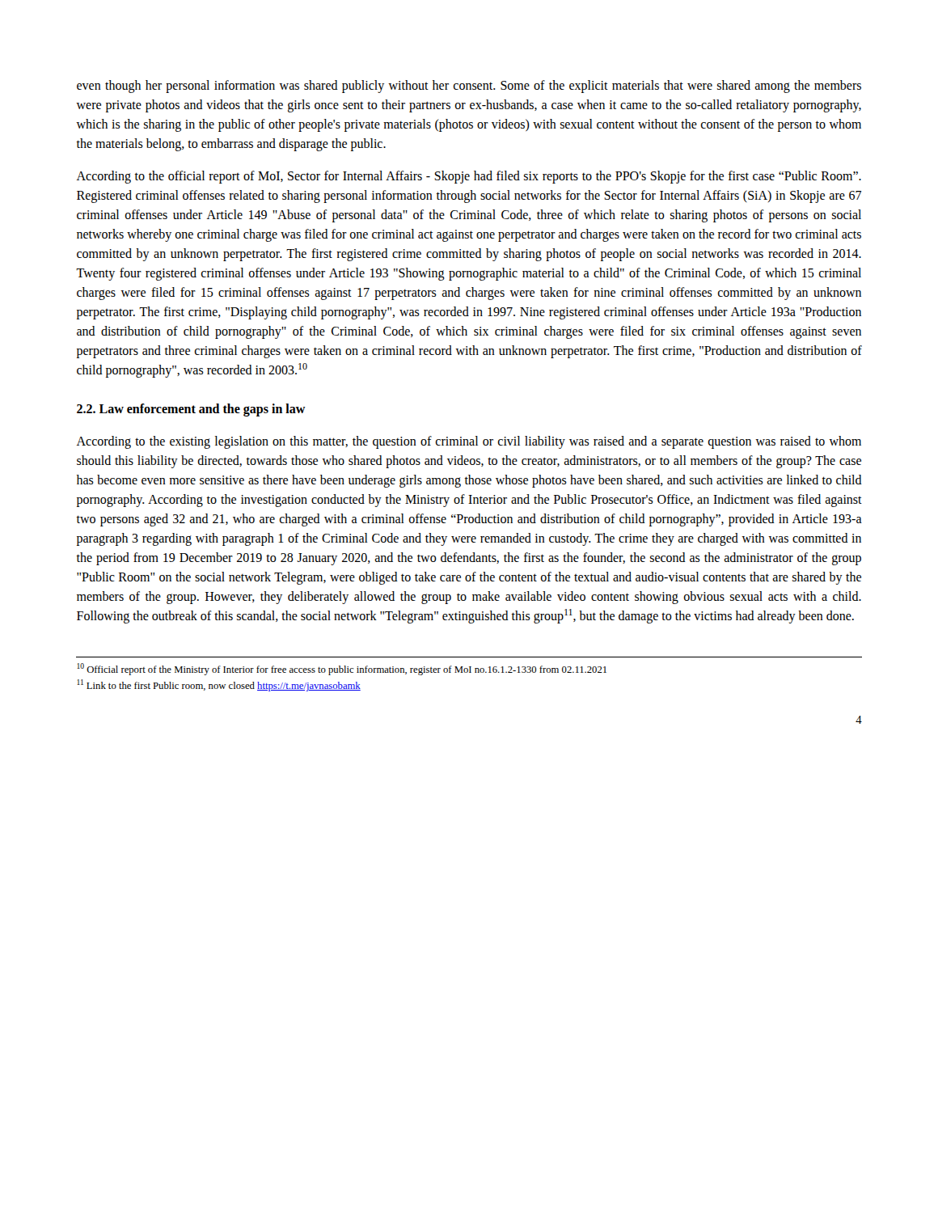even though her personal information was shared publicly without her consent. Some of the explicit materials that were shared among the members were private photos and videos that the girls once sent to their partners or ex-husbands, a case when it came to the so-called retaliatory pornography, which is the sharing in the public of other people's private materials (photos or videos) with sexual content without the consent of the person to whom the materials belong, to embarrass and disparage the public.
According to the official report of MoI, Sector for Internal Affairs - Skopje had filed six reports to the PPO's Skopje for the first case “Public Room”. Registered criminal offenses related to sharing personal information through social networks for the Sector for Internal Affairs (SiA) in Skopje are 67 criminal offenses under Article 149 "Abuse of personal data" of the Criminal Code, three of which relate to sharing photos of persons on social networks whereby one criminal charge was filed for one criminal act against one perpetrator and charges were taken on the record for two criminal acts committed by an unknown perpetrator. The first registered crime committed by sharing photos of people on social networks was recorded in 2014. Twenty four registered criminal offenses under Article 193 "Showing pornographic material to a child" of the Criminal Code, of which 15 criminal charges were filed for 15 criminal offenses against 17 perpetrators and charges were taken for nine criminal offenses committed by an unknown perpetrator. The first crime, "Displaying child pornography", was recorded in 1997. Nine registered criminal offenses under Article 193a "Production and distribution of child pornography" of the Criminal Code, of which six criminal charges were filed for six criminal offenses against seven perpetrators and three criminal charges were taken on a criminal record with an unknown perpetrator. The first crime, "Production and distribution of child pornography", was recorded in 2003.10
2.2. Law enforcement and the gaps in law
According to the existing legislation on this matter, the question of criminal or civil liability was raised and a separate question was raised to whom should this liability be directed, towards those who shared photos and videos, to the creator, administrators, or to all members of the group? The case has become even more sensitive as there have been underage girls among those whose photos have been shared, and such activities are linked to child pornography. According to the investigation conducted by the Ministry of Interior and the Public Prosecutor's Office, an Indictment was filed against two persons aged 32 and 21, who are charged with a criminal offense “Production and distribution of child pornography”, provided in Article 193-a paragraph 3 regarding with paragraph 1 of the Criminal Code and they were remanded in custody. The crime they are charged with was committed in the period from 19 December 2019 to 28 January 2020, and the two defendants, the first as the founder, the second as the administrator of the group "Public Room" on the social network Telegram, were obliged to take care of the content of the textual and audio-visual contents that are shared by the members of the group. However, they deliberately allowed the group to make available video content showing obvious sexual acts with a child. Following the outbreak of this scandal, the social network "Telegram" extinguished this group11, but the damage to the victims had already been done.
10 Official report of the Ministry of Interior for free access to public information, register of MoI no.16.1.2-1330 from 02.11.2021
11 Link to the first Public room, now closed https://t.me/javnasobamk
4